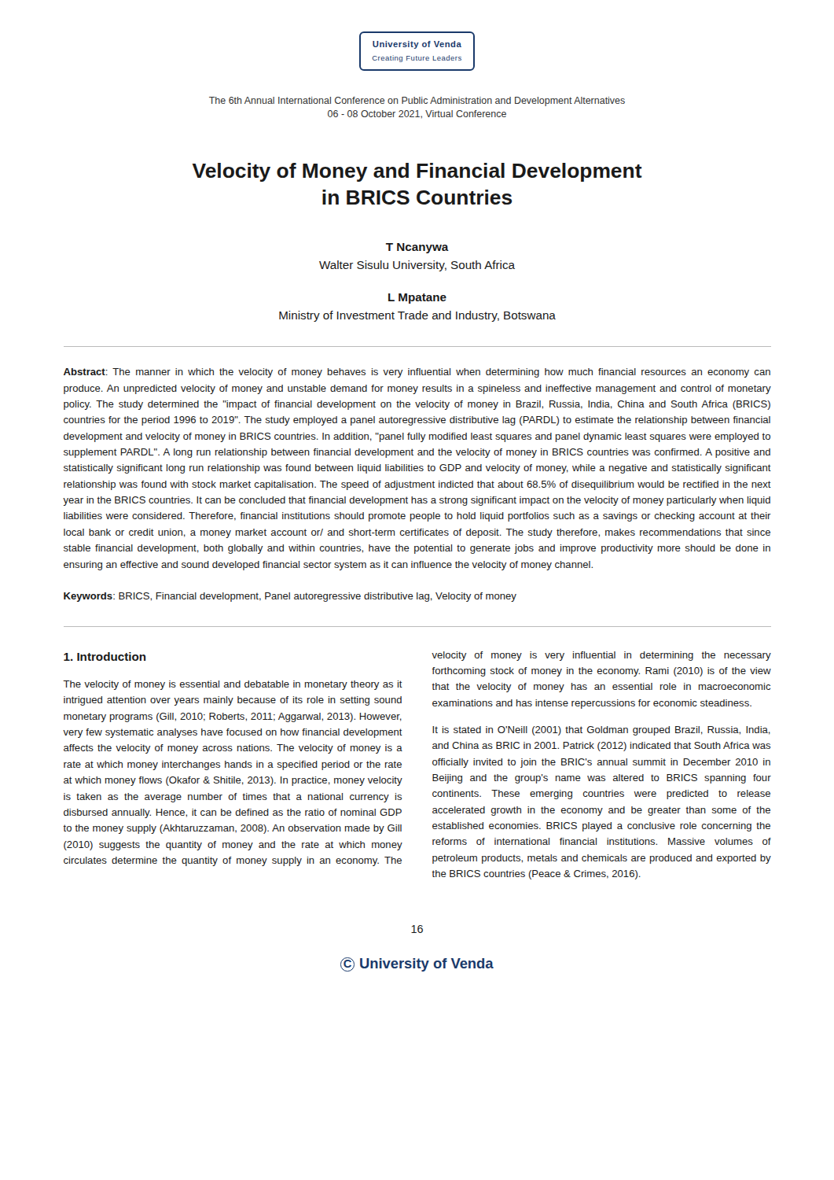University of Venda
Creating Future Leaders
The 6th Annual International Conference on Public Administration and Development Alternatives
06 - 08 October 2021, Virtual Conference
Velocity of Money and Financial Development
in BRICS Countries
T Ncanywa
Walter Sisulu University, South Africa
L Mpatane
Ministry of Investment Trade and Industry, Botswana
Abstract: The manner in which the velocity of money behaves is very influential when determining how much financial resources an economy can produce. An unpredicted velocity of money and unstable demand for money results in a spineless and ineffective management and control of monetary policy. The study determined the "impact of financial development on the velocity of money in Brazil, Russia, India, China and South Africa (BRICS) countries for the period 1996 to 2019". The study employed a panel autoregressive distributive lag (PARDL) to estimate the relationship between financial development and velocity of money in BRICS countries. In addition, "panel fully modified least squares and panel dynamic least squares were employed to supplement PARDL". A long run relationship between financial development and the velocity of money in BRICS countries was confirmed. A positive and statistically significant long run relationship was found between liquid liabilities to GDP and velocity of money, while a negative and statistically significant relationship was found with stock market capitalisation. The speed of adjustment indicted that about 68.5% of disequilibrium would be rectified in the next year in the BRICS countries. It can be concluded that financial development has a strong significant impact on the velocity of money particularly when liquid liabilities were considered. Therefore, financial institutions should promote people to hold liquid portfolios such as a savings or checking account at their local bank or credit union, a money market account or/ and short-term certificates of deposit. The study therefore, makes recommendations that since stable financial development, both globally and within countries, have the potential to generate jobs and improve productivity more should be done in ensuring an effective and sound developed financial sector system as it can influence the velocity of money channel.
Keywords: BRICS, Financial development, Panel autoregressive distributive lag, Velocity of money
1. Introduction
The velocity of money is essential and debatable in monetary theory as it intrigued attention over years mainly because of its role in setting sound monetary programs (Gill, 2010; Roberts, 2011; Aggarwal, 2013). However, very few systematic analyses have focused on how financial development affects the velocity of money across nations. The velocity of money is a rate at which money interchanges hands in a specified period or the rate at which money flows (Okafor & Shitile, 2013). In practice, money velocity is taken as the average number of times that a national currency is disbursed annually. Hence, it can be defined as the ratio of nominal GDP to the money supply (Akhtaruzzaman, 2008). An observation made by Gill (2010) suggests the quantity of money and the rate at which money circulates determine the quantity of money supply in an economy. The velocity of money is very influential in determining the necessary forthcoming stock of money in the economy. Rami (2010) is of the view that the velocity of money has an essential role in macroeconomic examinations and has intense repercussions for economic steadiness.
It is stated in O'Neill (2001) that Goldman grouped Brazil, Russia, India, and China as BRIC in 2001. Patrick (2012) indicated that South Africa was officially invited to join the BRIC's annual summit in December 2010 in Beijing and the group's name was altered to BRICS spanning four continents. These emerging countries were predicted to release accelerated growth in the economy and be greater than some of the established economies. BRICS played a conclusive role concerning the reforms of international financial institutions. Massive volumes of petroleum products, metals and chemicals are produced and exported by the BRICS countries (Peace & Crimes, 2016).
16
CUniversity of Venda